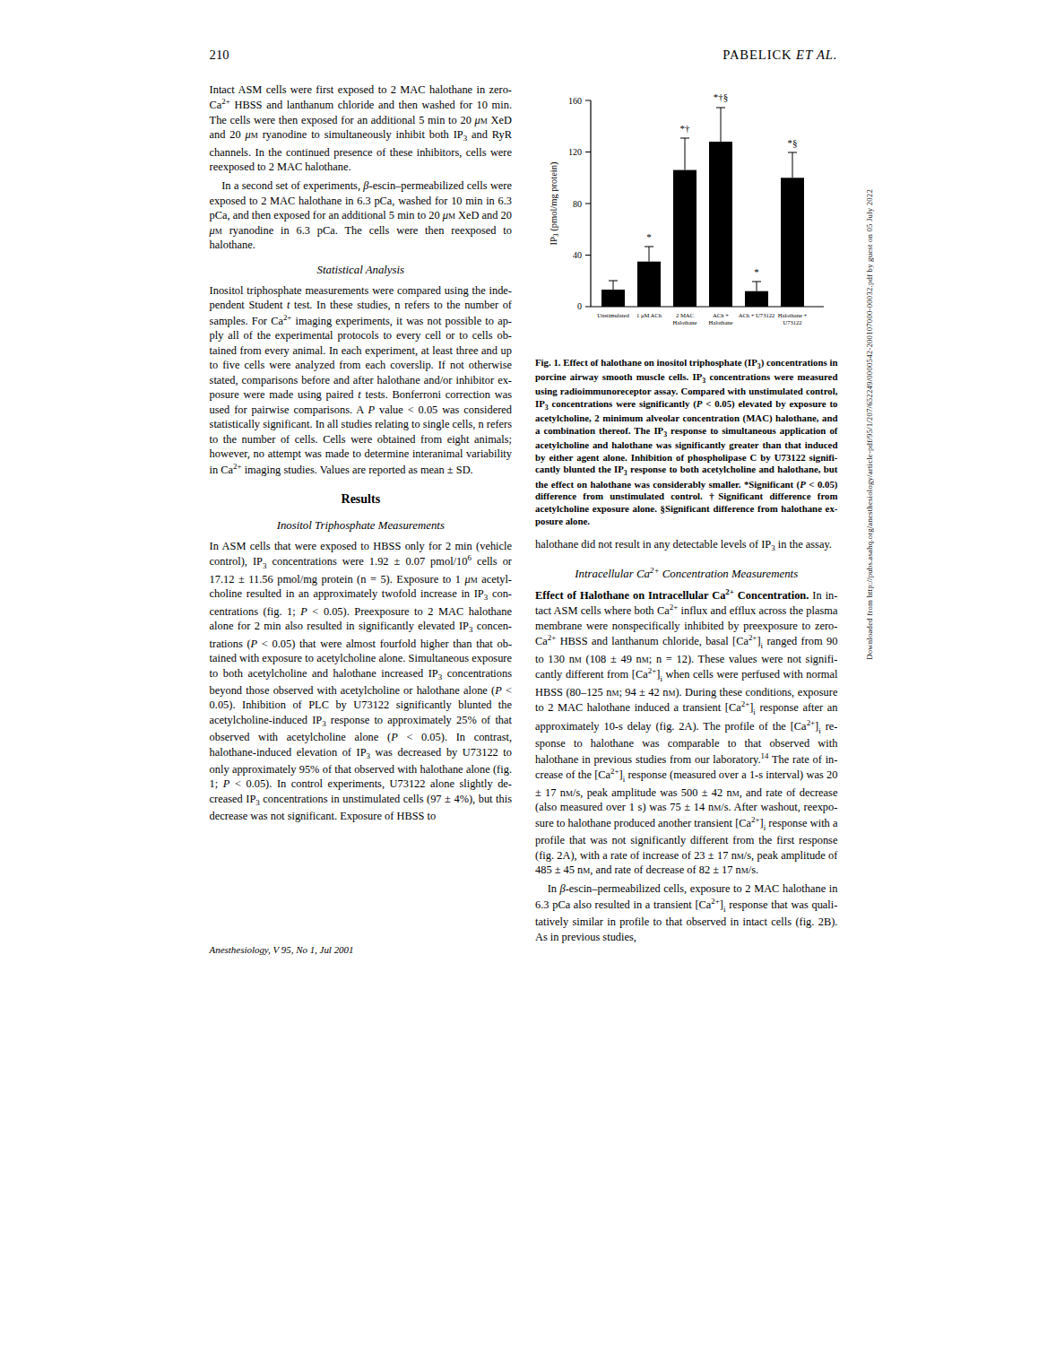210 PABELICK ET AL.
Intact ASM cells were first exposed to 2 MAC halothane in zero-Ca2+ HBSS and lanthanum chloride and then washed for 10 min. The cells were then exposed for an additional 5 min to 20 μm XeD and 20 μm ryanodine to simultaneously inhibit both IP3 and RyR channels. In the continued presence of these inhibitors, cells were reexposed to 2 MAC halothane.
In a second set of experiments, β-escin–permeabilized cells were exposed to 2 MAC halothane in 6.3 pCa, washed for 10 min in 6.3 pCa, and then exposed for an additional 5 min to 20 μm XeD and 20 μm ryanodine in 6.3 pCa. The cells were then reexposed to halothane.
Statistical Analysis
Inositol triphosphate measurements were compared using the independent Student t test. In these studies, n refers to the number of samples. For Ca2+ imaging experiments, it was not possible to apply all of the experimental protocols to every cell or to cells obtained from every animal. In each experiment, at least three and up to five cells were analyzed from each coverslip. If not otherwise stated, comparisons before and after halothane and/or inhibitor exposure were made using paired t tests. Bonferroni correction was used for pairwise comparisons. A P value < 0.05 was considered statistically significant. In all studies relating to single cells, n refers to the number of cells. Cells were obtained from eight animals; however, no attempt was made to determine interanimal variability in Ca2+ imaging studies. Values are reported as mean ± SD.
Results
Inositol Triphosphate Measurements
In ASM cells that were exposed to HBSS only for 2 min (vehicle control), IP3 concentrations were 1.92 ± 0.07 pmol/106 cells or 17.12 ± 11.56 pmol/mg protein (n = 5). Exposure to 1 μm acetylcholine resulted in an approximately twofold increase in IP3 concentrations (fig. 1; P < 0.05). Preexposure to 2 MAC halothane alone for 2 min also resulted in significantly elevated IP3 concentrations (P < 0.05) that were almost fourfold higher than that obtained with exposure to acetylcholine alone. Simultaneous exposure to both acetylcholine and halothane increased IP3 concentrations beyond those observed with acetylcholine or halothane alone (P < 0.05). Inhibition of PLC by U73122 significantly blunted the acetylcholine-induced IP3 response to approximately 25% of that observed with acetylcholine alone (P < 0.05). In contrast, halothane-induced elevation of IP3 was decreased by U73122 to only approximately 95% of that observed with halothane alone (fig. 1; P < 0.05). In control experiments, U73122 alone slightly decreased IP3 concentrations in unstimulated cells (97 ± 4%), but this decrease was not significant. Exposure of HBSS to
0 40 80 120 160 IP3 (pmol/mg protein) * *† *†§ * *§ Unstimulated 1 μM ACh 2 MAC Halothane ACh + Halothane ACh + U73122 Halothane + U73122
Fig. 1. Effect of halothane on inositol triphosphate (IP3) concentrations in porcine airway smooth muscle cells. IP3 concentrations were measured using radioimmunoreceptor assay. Compared with unstimulated control, IP3 concentrations were significantly (P < 0.05) elevated by exposure to acetylcholine, 2 minimum alveolar concentration (MAC) halothane, and a combination thereof. The IP3 response to simultaneous application of acetylcholine and halothane was significantly greater than that induced by either agent alone. Inhibition of phospholipase C by U73122 significantly blunted the IP3 response to both acetylcholine and halothane, but the effect on halothane was considerably smaller. *Significant (P < 0.05) difference from unstimulated control. †Significant difference from acetylcholine exposure alone. §Significant difference from halothane exposure alone.
halothane did not result in any detectable levels of IP3 in the assay.
Intracellular Ca2+ Concentration Measurements
Effect of Halothane on Intracellular Ca2+ Concentration. In intact ASM cells where both Ca2+ influx and efflux across the plasma membrane were nonspecifically inhibited by preexposure to zero-Ca2+ HBSS and lanthanum chloride, basal [Ca2+]i ranged from 90 to 130 nm (108 ± 49 nm; n = 12). These values were not significantly different from [Ca2+]i when cells were perfused with normal HBSS (80–125 nm; 94 ± 42 nm). During these conditions, exposure to 2 MAC halothane induced a transient [Ca2+]i response after an approximately 10-s delay (fig. 2A). The profile of the [Ca2+]i response to halothane was comparable to that observed with halothane in previous studies from our laboratory.14 The rate of increase of the [Ca2+]i response (measured over a 1-s interval) was 20 ± 17 nm/s, peak amplitude was 500 ± 42 nm, and rate of decrease (also measured over 1 s) was 75 ± 14 nm/s. After washout, reexposure to halothane produced another transient [Ca2+]i response with a profile that was not significantly different from the first response (fig. 2A), with a rate of increase of 23 ± 17 nm/s, peak amplitude of 485 ± 45 nm, and rate of decrease of 82 ± 17 nm/s.
In β-escin–permeabilized cells, exposure to 2 MAC halothane in 6.3 pCa also resulted in a transient [Ca2+]i response that was qualitatively similar in profile to that observed in intact cells (fig. 2B). As in previous studies,
Anesthesiology, V 95, No 1, Jul 2001
Downloaded from http://pubs.asahq.org/anesthesiology/article-pdf/95/1/207/652249/0000542-200107000-00032.pdf by guest on 05 July 2022